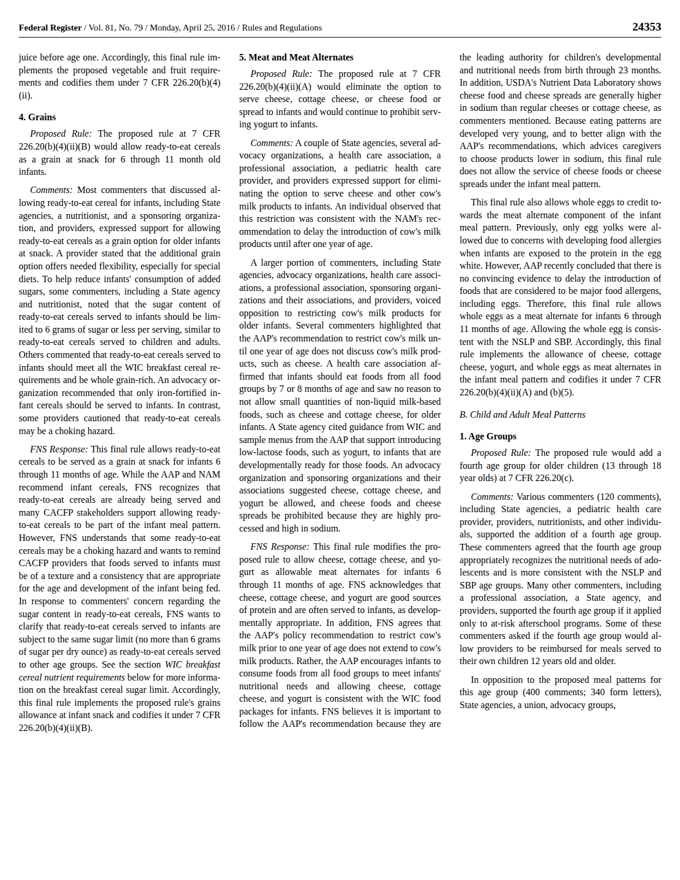Federal Register / Vol. 81, No. 79 / Monday, April 25, 2016 / Rules and Regulations
24353
juice before age one. Accordingly, this final rule implements the proposed vegetable and fruit requirements and codifies them under 7 CFR 226.20(b)(4)(ii).
4. Grains
Proposed Rule: The proposed rule at 7 CFR 226.20(b)(4)(ii)(B) would allow ready-to-eat cereals as a grain at snack for 6 through 11 month old infants.
Comments: Most commenters that discussed allowing ready-to-eat cereal for infants, including State agencies, a nutritionist, and a sponsoring organization, and providers, expressed support for allowing ready-to-eat cereals as a grain option for older infants at snack. A provider stated that the additional grain option offers needed flexibility, especially for special diets. To help reduce infants' consumption of added sugars, some commenters, including a State agency and nutritionist, noted that the sugar content of ready-to-eat cereals served to infants should be limited to 6 grams of sugar or less per serving, similar to ready-to-eat cereals served to children and adults. Others commented that ready-to-eat cereals served to infants should meet all the WIC breakfast cereal requirements and be whole grain-rich. An advocacy organization recommended that only iron-fortified infant cereals should be served to infants. In contrast, some providers cautioned that ready-to-eat cereals may be a choking hazard.
FNS Response: This final rule allows ready-to-eat cereals to be served as a grain at snack for infants 6 through 11 months of age. While the AAP and NAM recommend infant cereals, FNS recognizes that ready-to-eat cereals are already being served and many CACFP stakeholders support allowing ready-to-eat cereals to be part of the infant meal pattern. However, FNS understands that some ready-to-eat cereals may be a choking hazard and wants to remind CACFP providers that foods served to infants must be of a texture and a consistency that are appropriate for the age and development of the infant being fed. In response to commenters' concern regarding the sugar content in ready-to-eat cereals, FNS wants to clarify that ready-to-eat cereals served to infants are subject to the same sugar limit (no more than 6 grams of sugar per dry ounce) as ready-to-eat cereals served to other age groups. See the section WIC breakfast cereal nutrient requirements below for more information on the breakfast cereal sugar limit. Accordingly, this final rule implements the proposed rule's grains allowance at infant snack and codifies it under 7 CFR 226.20(b)(4)(ii)(B).
5. Meat and Meat Alternates
Proposed Rule: The proposed rule at 7 CFR 226.20(b)(4)(ii)(A) would eliminate the option to serve cheese, cottage cheese, or cheese food or spread to infants and would continue to prohibit serving yogurt to infants.
Comments: A couple of State agencies, several advocacy organizations, a health care association, a professional association, a pediatric health care provider, and providers expressed support for eliminating the option to serve cheese and other cow's milk products to infants. An individual observed that this restriction was consistent with the NAM's recommendation to delay the introduction of cow's milk products until after one year of age.
A larger portion of commenters, including State agencies, advocacy organizations, health care associations, a professional association, sponsoring organizations and their associations, and providers, voiced opposition to restricting cow's milk products for older infants. Several commenters highlighted that the AAP's recommendation to restrict cow's milk until one year of age does not discuss cow's milk products, such as cheese. A health care association affirmed that infants should eat foods from all food groups by 7 or 8 months of age and saw no reason to not allow small quantities of non-liquid milk-based foods, such as cheese and cottage cheese, for older infants. A State agency cited guidance from WIC and sample menus from the AAP that support introducing low-lactose foods, such as yogurt, to infants that are developmentally ready for those foods. An advocacy organization and sponsoring organizations and their associations suggested cheese, cottage cheese, and yogurt be allowed, and cheese foods and cheese spreads be prohibited because they are highly processed and high in sodium.
FNS Response: This final rule modifies the proposed rule to allow cheese, cottage cheese, and yogurt as allowable meat alternates for infants 6 through 11 months of age. FNS acknowledges that cheese, cottage cheese, and yogurt are good sources of protein and are often served to infants, as developmentally appropriate. In addition, FNS agrees that the AAP's policy recommendation to restrict cow's milk prior to one year of age does not extend to cow's milk products. Rather, the AAP encourages infants to consume foods from all food groups to meet infants' nutritional needs and allowing cheese, cottage cheese, and yogurt is consistent with the WIC food packages for infants. FNS believes it is important to follow the AAP's recommendation because they are the leading authority for children's developmental and nutritional needs from birth through 23 months. In addition, USDA's Nutrient Data Laboratory shows cheese food and cheese spreads are generally higher in sodium than regular cheeses or cottage cheese, as commenters mentioned. Because eating patterns are developed very young, and to better align with the AAP's recommendations, which advices caregivers to choose products lower in sodium, this final rule does not allow the service of cheese foods or cheese spreads under the infant meal pattern.
This final rule also allows whole eggs to credit towards the meat alternate component of the infant meal pattern. Previously, only egg yolks were allowed due to concerns with developing food allergies when infants are exposed to the protein in the egg white. However, AAP recently concluded that there is no convincing evidence to delay the introduction of foods that are considered to be major food allergens, including eggs. Therefore, this final rule allows whole eggs as a meat alternate for infants 6 through 11 months of age. Allowing the whole egg is consistent with the NSLP and SBP. Accordingly, this final rule implements the allowance of cheese, cottage cheese, yogurt, and whole eggs as meat alternates in the infant meal pattern and codifies it under 7 CFR 226.20(b)(4)(ii)(A) and (b)(5).
B. Child and Adult Meal Patterns
1. Age Groups
Proposed Rule: The proposed rule would add a fourth age group for older children (13 through 18 year olds) at 7 CFR 226.20(c).
Comments: Various commenters (120 comments), including State agencies, a pediatric health care provider, providers, nutritionists, and other individuals, supported the addition of a fourth age group. These commenters agreed that the fourth age group appropriately recognizes the nutritional needs of adolescents and is more consistent with the NSLP and SBP age groups. Many other commenters, including a professional association, a State agency, and providers, supported the fourth age group if it applied only to at-risk afterschool programs. Some of these commenters asked if the fourth age group would allow providers to be reimbursed for meals served to their own children 12 years old and older.
In opposition to the proposed meal patterns for this age group (400 comments; 340 form letters), State agencies, a union, advocacy groups,